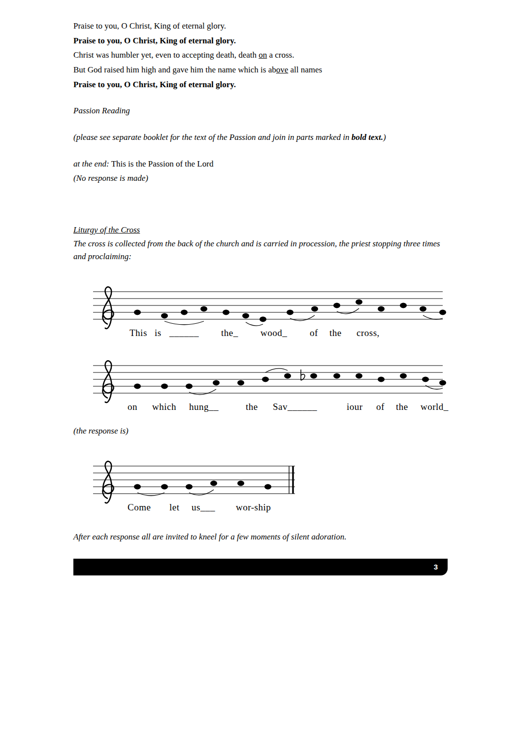Praise to you, O Christ, King of eternal glory.
Praise to you, O Christ, King of eternal glory.
Christ was humbler yet, even to accepting death, death on a cross.
But God raised him high and gave him the name which is above all names
Praise to you, O Christ, King of eternal glory.
Passion Reading
(please see separate booklet for the text of the Passion and join in parts marked in bold text.)
at the end: This is the Passion of the Lord
(No response is made)
Liturgy of the Cross
The cross is collected from the back of the church and is carried in procession, the priest stopping three times and proclaiming:
This is ______ the_ wood_ of the cross,
on which hung__ the Sav______ iour of the world_
(the response is)
Come let us___ wor-ship
After each response all are invited to kneel for a few moments of silent adoration.
3